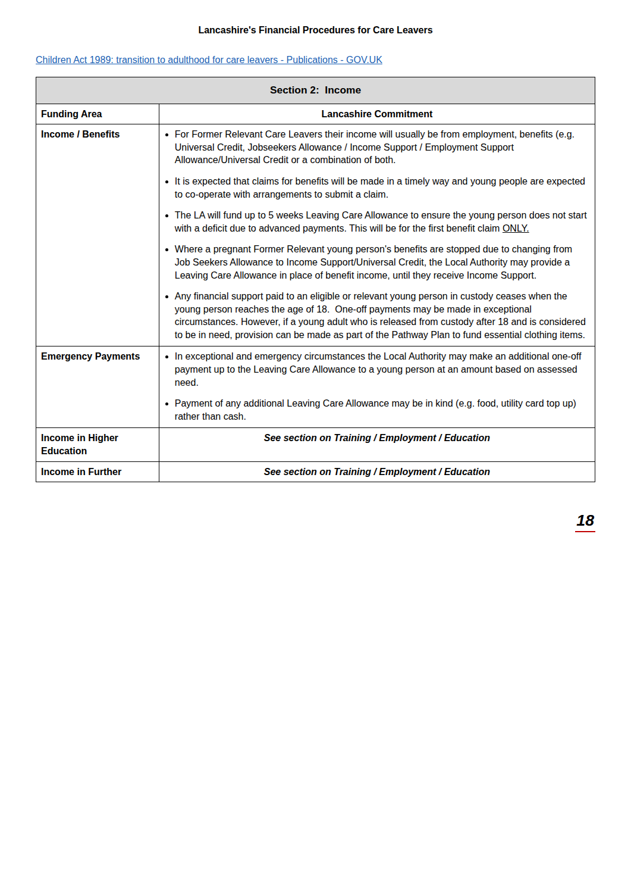Lancashire's Financial Procedures for Care Leavers
Children Act 1989: transition to adulthood for care leavers - Publications - GOV.UK
| Section 2: Income |
| Funding Area | Lancashire Commitment |
| Income / Benefits | For Former Relevant Care Leavers their income will usually be from employment, benefits (e.g. Universal Credit, Jobseekers Allowance / Income Support / Employment Support Allowance/Universal Credit or a combination of both. It is expected that claims for benefits will be made in a timely way and young people are expected to co-operate with arrangements to submit a claim. The LA will fund up to 5 weeks Leaving Care Allowance to ensure the young person does not start with a deficit due to advanced payments. This will be for the first benefit claim ONLY. Where a pregnant Former Relevant young person's benefits are stopped due to changing from Job Seekers Allowance to Income Support/Universal Credit, the Local Authority may provide a Leaving Care Allowance in place of benefit income, until they receive Income Support. Any financial support paid to an eligible or relevant young person in custody ceases when the young person reaches the age of 18. One-off payments may be made in exceptional circumstances. However, if a young adult who is released from custody after 18 and is considered to be in need, provision can be made as part of the Pathway Plan to fund essential clothing items. |
| Emergency Payments | In exceptional and emergency circumstances the Local Authority may make an additional one-off payment up to the Leaving Care Allowance to a young person at an amount based on assessed need. Payment of any additional Leaving Care Allowance may be in kind (e.g. food, utility card top up) rather than cash. |
| Income in Higher Education | See section on Training / Employment / Education |
| Income in Further | See section on Training / Employment / Education |
18